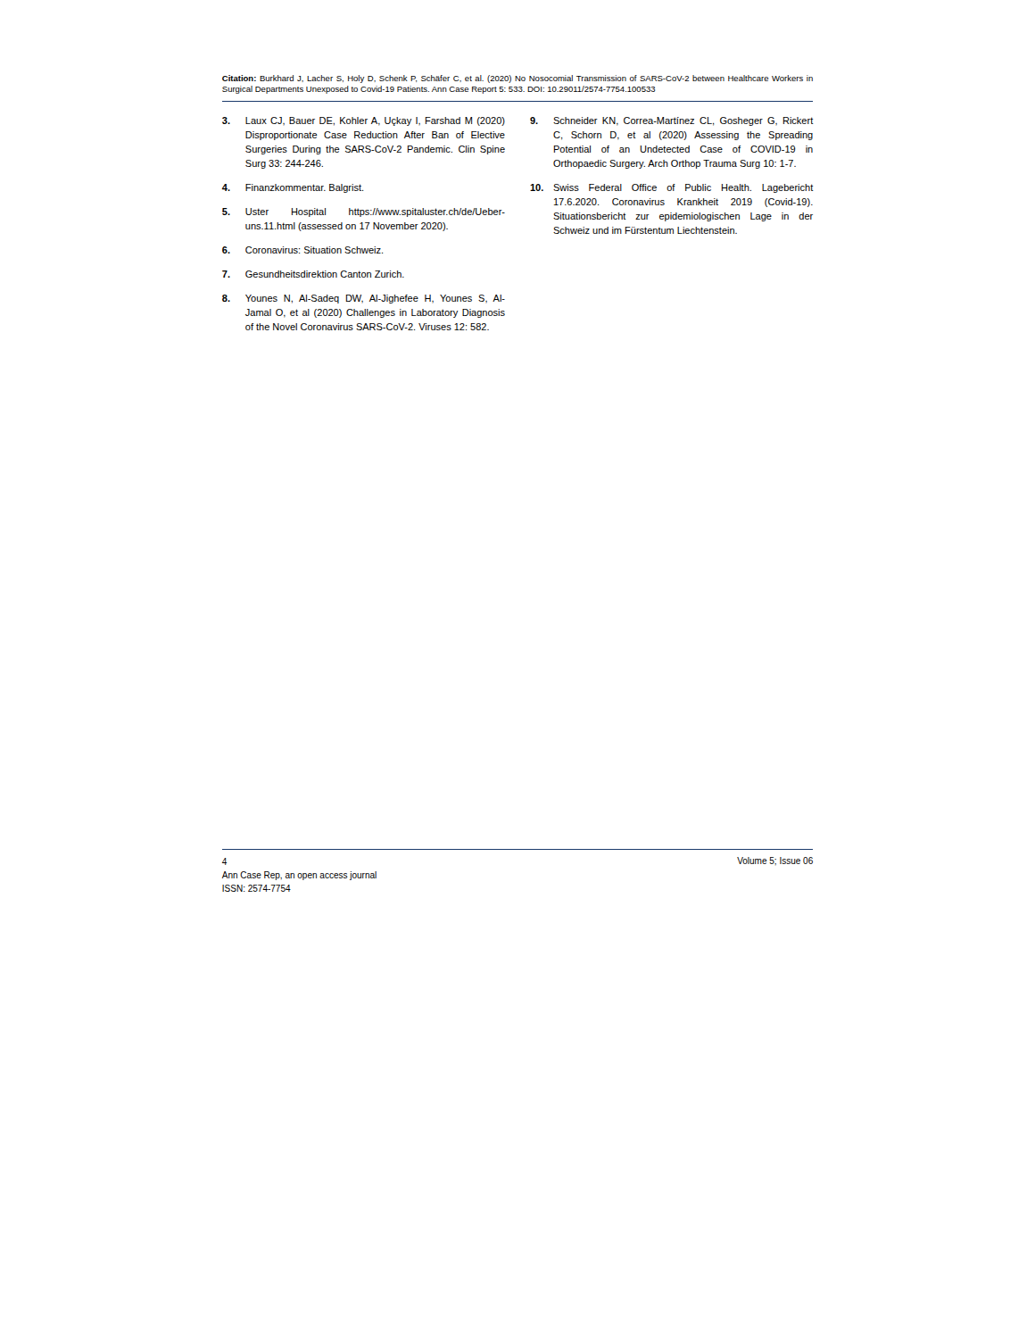Citation: Burkhard J, Lacher S, Holy D, Schenk P, Schäfer C, et al. (2020) No Nosocomial Transmission of SARS-CoV-2 between Healthcare Workers in Surgical Departments Unexposed to Covid-19 Patients. Ann Case Report 5: 533. DOI: 10.29011/2574-7754.100533
3. Laux CJ, Bauer DE, Kohler A, Uçkay I, Farshad M (2020) Disproportionate Case Reduction After Ban of Elective Surgeries During the SARS-CoV-2 Pandemic. Clin Spine Surg 33: 244-246.
4. Finanzkommentar. Balgrist.
5. Uster Hospital https://www.spitaluster.ch/de/Ueber-uns.11.html (assessed on 17 November 2020).
6. Coronavirus: Situation Schweiz.
7. Gesundheitsdirektion Canton Zurich.
8. Younes N, Al-Sadeq DW, Al-Jighefee H, Younes S, Al-Jamal O, et al (2020) Challenges in Laboratory Diagnosis of the Novel Coronavirus SARS-CoV-2. Viruses 12: 582.
9. Schneider KN, Correa-Martínez CL, Gosheger G, Rickert C, Schorn D, et al (2020) Assessing the Spreading Potential of an Undetected Case of COVID-19 in Orthopaedic Surgery. Arch Orthop Trauma Surg 10: 1-7.
10. Swiss Federal Office of Public Health. Lagebericht 17.6.2020. Coronavirus Krankheit 2019 (Covid-19). Situationsbericht zur epidemiologischen Lage in der Schweiz und im Fürstentum Liechtenstein.
4
Ann Case Rep, an open access journal
ISSN: 2574-7754
Volume 5; Issue 06